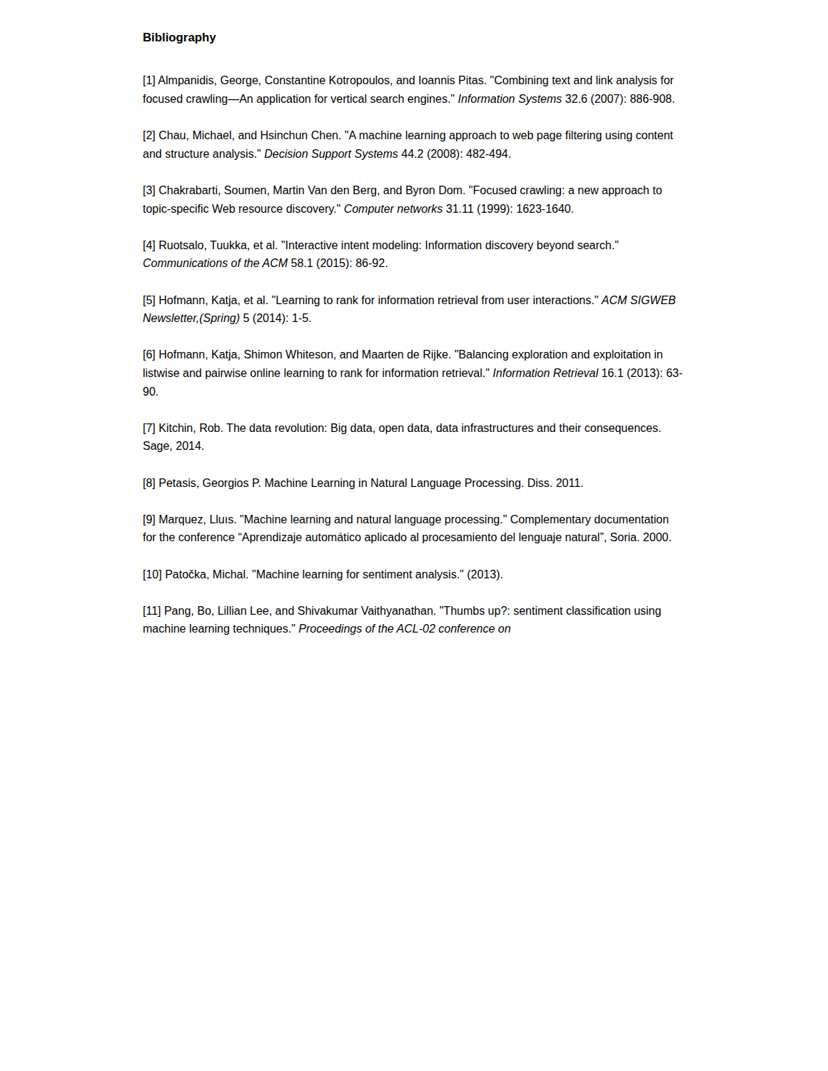Bibliography
[1] Almpanidis, George, Constantine Kotropoulos, and Ioannis Pitas. "Combining text and link analysis for focused crawling—An application for vertical search engines." Information Systems 32.6 (2007): 886-908.
[2] Chau, Michael, and Hsinchun Chen. "A machine learning approach to web page filtering using content and structure analysis." Decision Support Systems 44.2 (2008): 482-494.
[3] Chakrabarti, Soumen, Martin Van den Berg, and Byron Dom. "Focused crawling: a new approach to topic-specific Web resource discovery." Computer networks 31.11 (1999): 1623-1640.
[4] Ruotsalo, Tuukka, et al. "Interactive intent modeling: Information discovery beyond search." Communications of the ACM 58.1 (2015): 86-92.
[5] Hofmann, Katja, et al. "Learning to rank for information retrieval from user interactions." ACM SIGWEB Newsletter,(Spring) 5 (2014): 1-5.
[6] Hofmann, Katja, Shimon Whiteson, and Maarten de Rijke. "Balancing exploration and exploitation in listwise and pairwise online learning to rank for information retrieval." Information Retrieval 16.1 (2013): 63-90.
[7] Kitchin, Rob. The data revolution: Big data, open data, data infrastructures and their consequences. Sage, 2014.
[8] Petasis, Georgios P. Machine Learning in Natural Language Processing. Diss. 2011.
[9] Marquez, Lluıs. "Machine learning and natural language processing." Complementary documentation for the conference “Aprendizaje automático aplicado al procesamiento del lenguaje natural”, Soria. 2000.
[10] Patočka, Michal. "Machine learning for sentiment analysis." (2013).
[11] Pang, Bo, Lillian Lee, and Shivakumar Vaithyanathan. "Thumbs up?: sentiment classification using machine learning techniques." Proceedings of the ACL-02 conference on